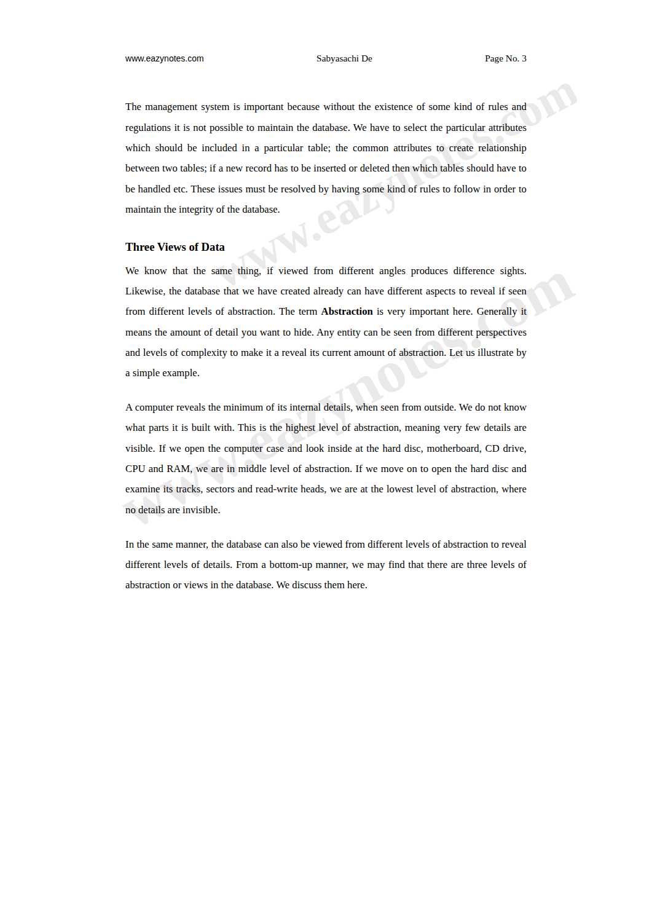www.eazynotes.com
www.eazynotes.com
www.eazynotes.com Sabyasachi De Page No. 3
The management system is important because without the existence of some kind of rules and regulations it is not possible to maintain the database. We have to select the particular attributes which should be included in a particular table; the common attributes to create relationship between two tables; if a new record has to be inserted or deleted then which tables should have to be handled etc. These issues must be resolved by having some kind of rules to follow in order to maintain the integrity of the database.
Three Views of Data
We know that the same thing, if viewed from different angles produces difference sights. Likewise, the database that we have created already can have different aspects to reveal if seen from different levels of abstraction. The term Abstraction is very important here. Generally it means the amount of detail you want to hide. Any entity can be seen from different perspectives and levels of complexity to make it a reveal its current amount of abstraction. Let us illustrate by a simple example.
A computer reveals the minimum of its internal details, when seen from outside. We do not know what parts it is built with. This is the highest level of abstraction, meaning very few details are visible. If we open the computer case and look inside at the hard disc, motherboard, CD drive, CPU and RAM, we are in middle level of abstraction. If we move on to open the hard disc and examine its tracks, sectors and read-write heads, we are at the lowest level of abstraction, where no details are invisible.
In the same manner, the database can also be viewed from different levels of abstraction to reveal different levels of details. From a bottom-up manner, we may find that there are three levels of abstraction or views in the database. We discuss them here.